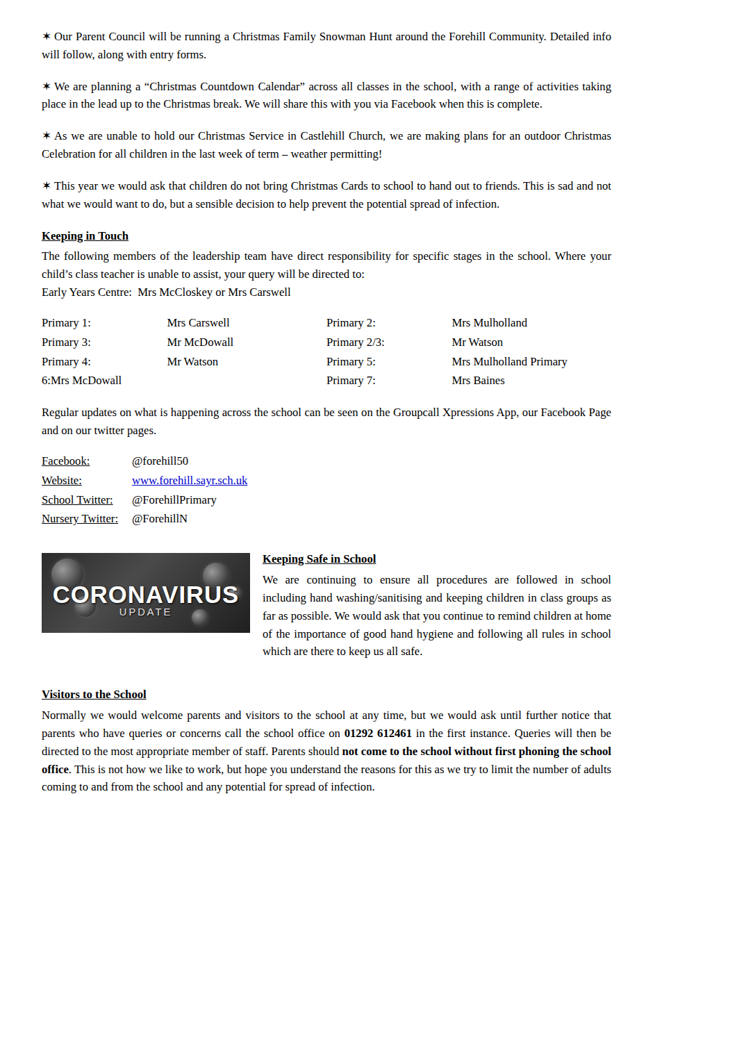✶Our Parent Council will be running a Christmas Family Snowman Hunt around the Forehill Community. Detailed info will follow, along with entry forms.
✶We are planning a “Christmas Countdown Calendar” across all classes in the school, with a range of activities taking place in the lead up to the Christmas break. We will share this with you via Facebook when this is complete.
✶As we are unable to hold our Christmas Service in Castlehill Church, we are making plans for an outdoor Christmas Celebration for all children in the last week of term – weather permitting!
✶This year we would ask that children do not bring Christmas Cards to school to hand out to friends. This is sad and not what we would want to do, but a sensible decision to help prevent the potential spread of infection.
Keeping in Touch
The following members of the leadership team have direct responsibility for specific stages in the school. Where your child’s class teacher is unable to assist, your query will be directed to:
Early Years Centre: Mrs McCloskey or Mrs Carswell
| Primary 1: | Mrs Carswell | Primary 2: | Mrs Mulholland |
| Primary 3: | Mr McDowall | Primary 2/3: | Mr Watson |
| Primary 4: | Mr Watson | Primary 5: | Mrs Mulholland Primary |
| 6:Mrs McDowall | | Primary 7: | Mrs Baines |
Regular updates on what is happening across the school can be seen on the Groupcall Xpressions App, our Facebook Page and on our twitter pages.
| Facebook: | @forehill50 |
| Website: | www.forehill.sayr.sch.uk |
| School Twitter: | @ForehillPrimary |
| Nursery Twitter: | @ForehillN |
CORONAVIRUS
UPDATE
Keeping Safe in School
We are continuing to ensure all procedures are followed in school including hand washing/sanitising and keeping children in class groups as far as possible. We would ask that you continue to remind children at home of the importance of good hand hygiene and following all rules in school which are there to keep us all safe.
Visitors to the School
Normally we would welcome parents and visitors to the school at any time, but we would ask until further notice that parents who have queries or concerns call the school office on 01292 612461 in the first instance. Queries will then be directed to the most appropriate member of staff. Parents should not come to the school without first phoning the school office. This is not how we like to work, but hope you understand the reasons for this as we try to limit the number of adults coming to and from the school and any potential for spread of infection.